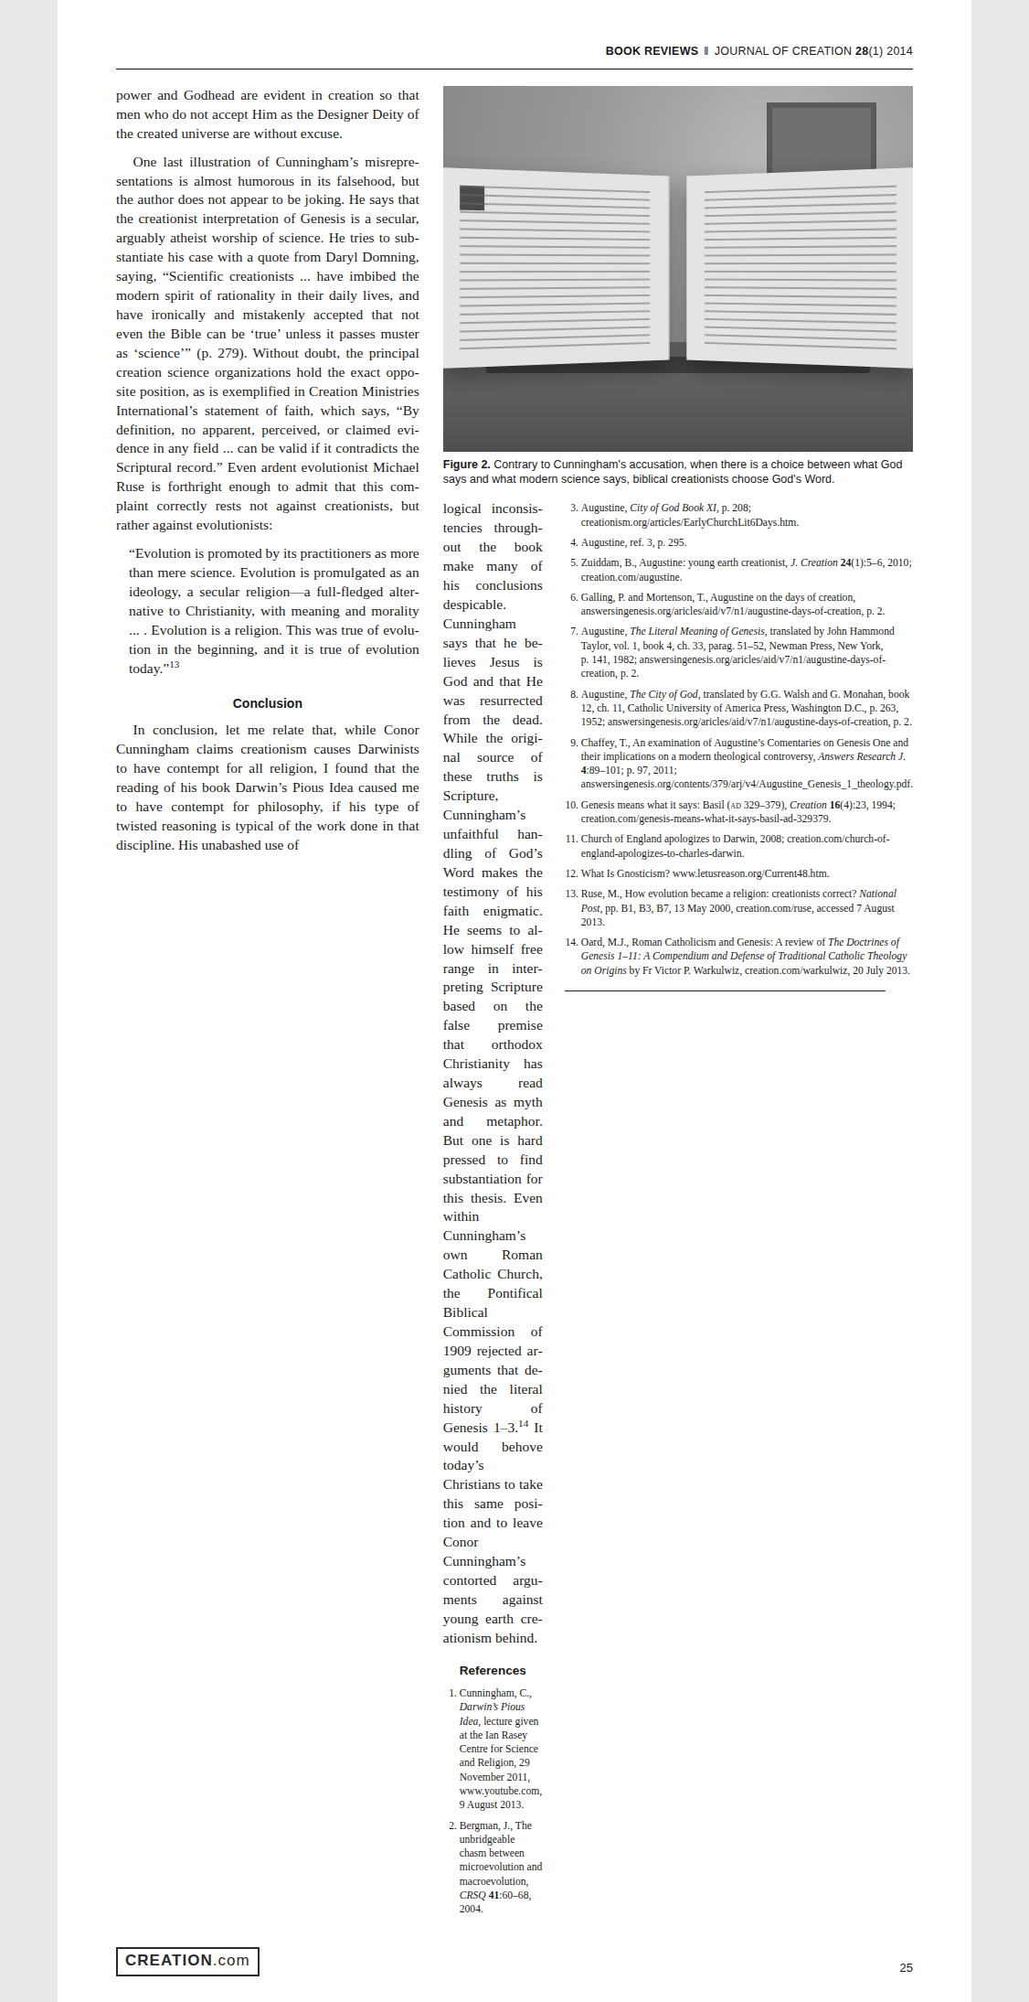BOOK REVIEWS‖JOURNAL OF CREATION 28(1) 2014
power and Godhead are evident in creation so that men who do not accept Him as the Designer Deity of the created universe are without excuse.
One last illustration of Cunningham’s misrepresentations is almost humorous in its falsehood, but the author does not appear to be joking. He says that the creationist interpretation of Genesis is a secular, arguably atheist worship of science. He tries to substantiate his case with a quote from Daryl Domning, saying, “Scientific creationists ... have imbibed the modern spirit of rationality in their daily lives, and have ironically and mistakenly accepted that not even the Bible can be ‘true’ unless it passes muster as ‘science’” (p. 279). Without doubt, the principal creation science organizations hold the exact opposite position, as is exemplified in Creation Ministries International’s statement of faith, which says, “By definition, no apparent, perceived, or claimed evidence in any field ... can be valid if it contradicts the Scriptural record.” Even ardent evolutionist Michael Ruse is forthright enough to admit that this complaint correctly rests not against creationists, but rather against evolutionists:
“Evolution is promoted by its practitioners as more than mere science. Evolution is promulgated as an ideology, a secular religion—a full-fledged alternative to Christianity, with meaning and morality ... . Evolution is a religion. This was true of evolution in the beginning, and it is true of evolution today.”13
Conclusion
In conclusion, let me relate that, while Conor Cunningham claims creationism causes Darwinists to have contempt for all religion, I found that the reading of his book Darwin’s Pious Idea caused me to have contempt for philosophy, if his type of twisted reasoning is typical of the work done in that discipline. His unabashed use of
Figure 2. Contrary to Cunningham's accusation, when there is a choice between what God says and what modern science says, biblical creationists choose God's Word.
logical inconsistencies throughout the book make many of his conclusions despicable. Cunningham says that he believes Jesus is God and that He was resurrected from the dead. While the original source of these truths is Scripture, Cunningham’s unfaithful handling of God’s Word makes the testimony of his faith enigmatic. He seems to allow himself free range in interpreting Scripture based on the false premise that orthodox Christianity has always read Genesis as myth and metaphor. But one is hard pressed to find substantiation for this thesis. Even within Cunningham’s own Roman Catholic Church, the Pontifical Biblical Commission of 1909 rejected arguments that denied the literal history of Genesis 1–3.14 It would behove today’s Christians to take this same position and to leave Conor Cunningham’s contorted arguments against young earth creationism behind.
References
Cunningham, C., Darwin’s Pious Idea, lecture given at the Ian Rasey Centre for Science and Religion, 29 November 2011, www.youtube.com, 9 August 2013.
Bergman, J., The unbridgeable chasm between microevolution and macroevolution, CRSQ 41:60–68, 2004.
Augustine, City of God Book XI, p. 208; creationism.org/articles/EarlyChurchLit6Days.htm.
Augustine, ref. 3, p. 295.
Zuiddam, B., Augustine: young earth creationist, J. Creation 24(1):5–6, 2010; creation.com/augustine.
Galling, P. and Mortenson, T., Augustine on the days of creation, answersingenesis.org/aricles/aid/v7/n1/augustine-days-of-creation, p. 2.
Augustine, The Literal Meaning of Genesis, translated by John Hammond Taylor, vol. 1, book 4, ch. 33, parag. 51–52, Newman Press, New York, p. 141, 1982; answersingenesis.org/aricles/aid/v7/n1/augustine-days-of-creation, p. 2.
Augustine, The City of God, translated by G.G. Walsh and G. Monahan, book 12, ch. 11, Catholic University of America Press, Washington D.C., p. 263, 1952; answersingenesis.org/aricles/aid/v7/n1/augustine-days-of-creation, p. 2.
Chaffey, T., An examination of Augustine’s Comentaries on Genesis One and their implications on a modern theological controversy, Answers Research J. 4:89–101; p. 97, 2011; answersingenesis.org/contents/379/arj/v4/Augustine_Genesis_1_theology.pdf.
Genesis means what it says: Basil (ad 329–379), Creation 16(4):23, 1994; creation.com/genesis-means-what-it-says-basil-ad-329379.
Church of England apologizes to Darwin, 2008; creation.com/church-of-england-apologizes-to-charles-darwin.
What Is Gnosticism? www.letusreason.org/Current48.htm.
Ruse, M., How evolution became a religion: creationists correct? National Post, pp. B1, B3, B7, 13 May 2000, creation.com/ruse, accessed 7 August 2013.
Oard, M.J., Roman Catholicism and Genesis: A review of The Doctrines of Genesis 1–11: A Compendium and Defense of Traditional Catholic Theology on Origins by Fr Victor P. Warkulwiz, creation.com/warkulwiz, 20 July 2013.
CREATION.com
25